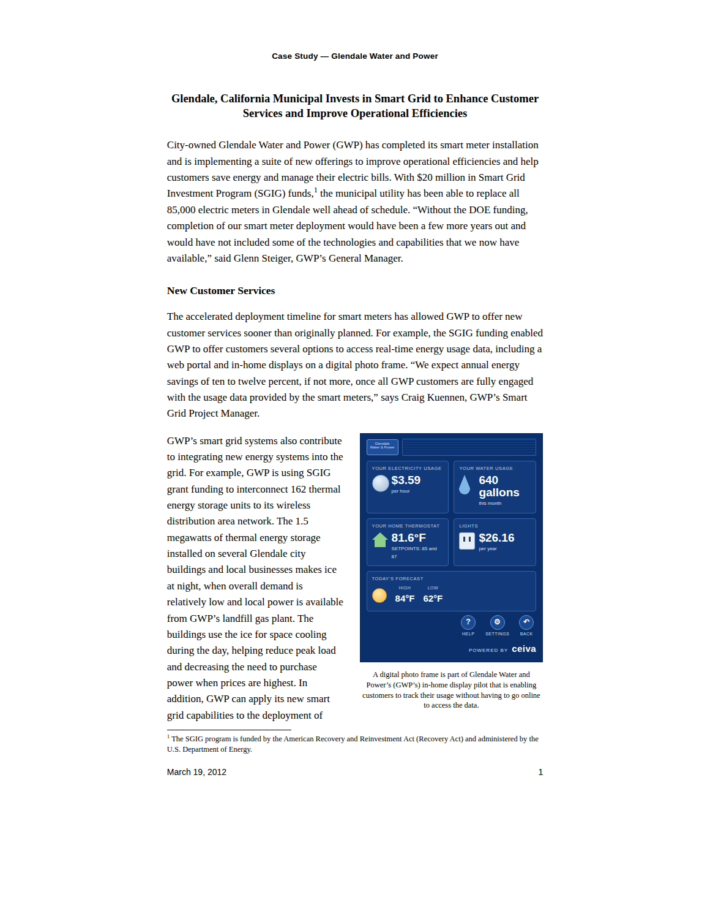Case Study — Glendale Water and Power
Glendale, California Municipal Invests in Smart Grid to Enhance Customer Services and Improve Operational Efficiencies
City-owned Glendale Water and Power (GWP) has completed its smart meter installation and is implementing a suite of new offerings to improve operational efficiencies and help customers save energy and manage their electric bills. With $20 million in Smart Grid Investment Program (SGIG) funds,1 the municipal utility has been able to replace all 85,000 electric meters in Glendale well ahead of schedule. “Without the DOE funding, completion of our smart meter deployment would have been a few more years out and would have not included some of the technologies and capabilities that we now have available,” said Glenn Steiger, GWP’s General Manager.
New Customer Services
The accelerated deployment timeline for smart meters has allowed GWP to offer new customer services sooner than originally planned. For example, the SGIG funding enabled GWP to offer customers several options to access real-time energy usage data, including a web portal and in-home displays on a digital photo frame. “We expect annual energy savings of ten to twelve percent, if not more, once all GWP customers are fully engaged with the usage data provided by the smart meters,” says Craig Kuennen, GWP’s Smart Grid Project Manager.
GWP’s smart grid systems also contribute to integrating new energy systems into the grid. For example, GWP is using SGIG grant funding to interconnect 162 thermal energy storage units to its wireless distribution area network. The 1.5 megawatts of thermal energy storage installed on several Glendale city buildings and local businesses makes ice at night, when overall demand is relatively low and local power is available from GWP’s landfill gas plant. The buildings use the ice for space cooling during the day, helping reduce peak load and decreasing the need to purchase power when prices are highest. In addition, GWP can apply its new smart grid capabilities to the deployment of
Glendale
Water & Power
Your Electricity Usage
$3.59
per hour
Your Water Usage
640 gallons
this month
Your Home Thermostat
81.6°F
SETPOINTS: 85 and 87
Lights
$26.16
per year
Today’s Forecast
HIGH
84°F
LOW
62°F
?
HELP
⚙
SETTINGS
↶
BACK
POWERED BYceiva
A digital photo frame is part of Glendale Water and Power’s (GWP’s) in-home display pilot that is enabling customers to track their usage without having to go online to access the data.
1 The SGIG program is funded by the American Recovery and Reinvestment Act (Recovery Act) and administered by the U.S. Department of Energy.
March 19, 2012
1